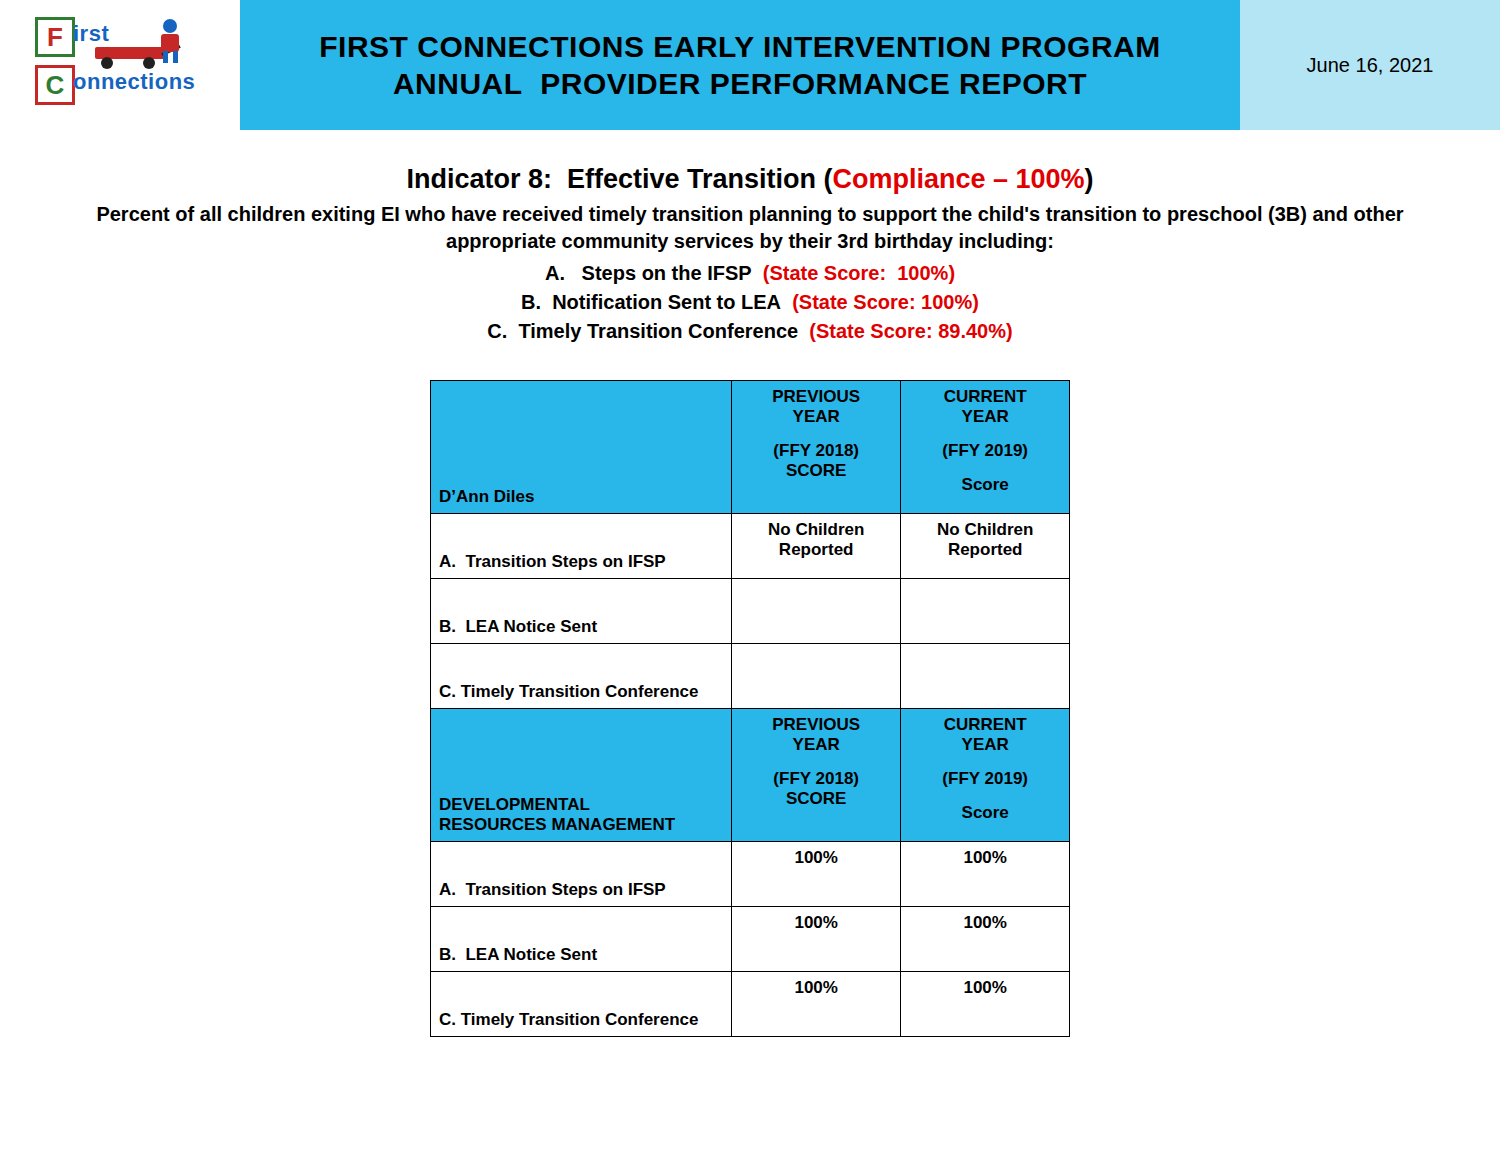F C irst onnections
FIRST CONNECTIONS EARLY INTERVENTION PROGRAM
ANNUAL PROVIDER PERFORMANCE REPORT
June 16, 2021
Indicator 8: Effective Transition (Compliance – 100%)
Percent of all children exiting EI who have received timely transition planning to support the child's transition to preschool (3B) and other appropriate community services by their 3rd birthday including:
A. Steps on the IFSP (State Score: 100%)
B. Notification Sent to LEA (State Score: 100%)
C. Timely Transition Conference (State Score: 89.40%)
| D’Ann Diles | PREVIOUS YEAR (FFY 2018) SCORE | CURRENT YEAR (FFY 2019) Score |
| A. Transition Steps on IFSP | No Children Reported | No Children Reported |
| B. LEA Notice Sent | | |
| C. Timely Transition Conference | | |
| DEVELOPMENTAL RESOURCES MANAGEMENT | PREVIOUS YEAR (FFY 2018) SCORE | CURRENT YEAR (FFY 2019) Score |
| A. Transition Steps on IFSP | 100% | 100% |
| B. LEA Notice Sent | 100% | 100% |
| C. Timely Transition Conference | 100% | 100% |